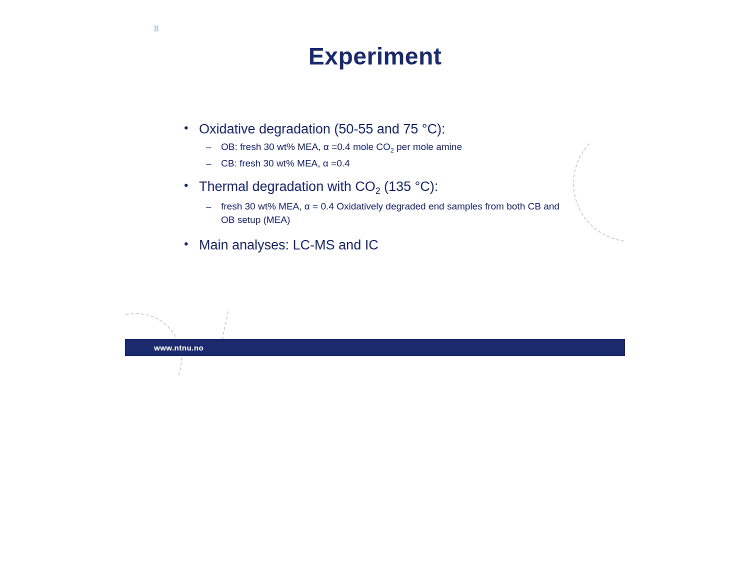8
Experiment
Oxidative degradation (50-55 and 75 °C):
OB: fresh 30 wt% MEA, α =0.4 mole CO2 per mole amine
CB: fresh 30 wt% MEA, α =0.4
Thermal degradation with CO2 (135 °C):
fresh 30 wt% MEA, α = 0.4 Oxidatively degraded end samples from both CB and OB setup (MEA)
Main analyses: LC-MS and IC
www.ntnu.no